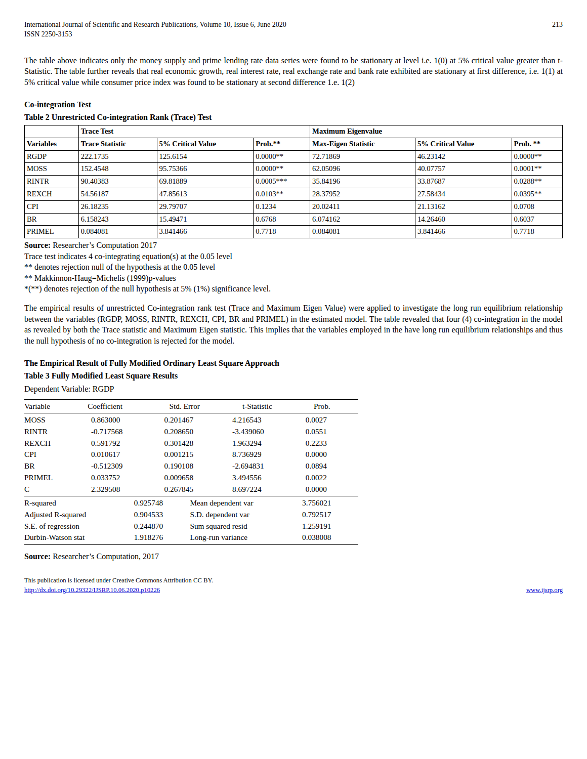International Journal of Scientific and Research Publications, Volume 10, Issue 6, June 2020 213
ISSN 2250-3153
The table above indicates only the money supply and prime lending rate data series were found to be stationary at level i.e. 1(0) at 5% critical value greater than t-Statistic. The table further reveals that real economic growth, real interest rate, real exchange rate and bank rate exhibited are stationary at first difference, i.e. 1(1) at 5% critical value while consumer price index was found to be stationary at second difference 1.e. 1(2)
Co-integration Test
Table 2 Unrestricted Co-integration Rank (Trace) Test
| | Trace Test | Maximum Eigenvalue |
| --- | --- | --- |
| Variables | Trace Statistic | 5% Critical Value | Prob.** | Max-Eigen Statistic | 5% Critical Value | Prob. ** |
| RGDP | 222.1735 | 125.6154 | 0.0000** | 72.71869 | 46.23142 | 0.0000** |
| MOSS | 152.4548 | 95.75366 | 0.0000** | 62.05096 | 40.07757 | 0.0001** |
| RINTR | 90.40383 | 69.81889 | 0.0005*** | 35.84196 | 33.87687 | 0.0288** |
| REXCH | 54.56187 | 47.85613 | 0.0103** | 28.37952 | 27.58434 | 0.0395** |
| CPI | 26.18235 | 29.79707 | 0.1234 | 20.02411 | 21.13162 | 0.0708 |
| BR | 6.158243 | 15.49471 | 0.6768 | 6.074162 | 14.26460 | 0.6037 |
| PRIMEL | 0.084081 | 3.841466 | 0.7718 | 0.084081 | 3.841466 | 0.7718 |
Source: Researcher’s Computation 2017
Trace test indicates 4 co-integrating equation(s) at the 0.05 level
** denotes rejection null of the hypothesis at the 0.05 level
** Makkinnon-Haug=Michelis (1999)p-values
*(**) denotes rejection of the null hypothesis at 5% (1%) significance level.
The empirical results of unrestricted Co-integration rank test (Trace and Maximum Eigen Value) were applied to investigate the long run equilibrium relationship between the variables (RGDP, MOSS, RINTR, REXCH, CPI, BR and PRIMEL) in the estimated model. The table revealed that four (4) co-integration in the model as revealed by both the Trace statistic and Maximum Eigen statistic. This implies that the variables employed in the have long run equilibrium relationships and thus the null hypothesis of no co-integration is rejected for the model.
The Empirical Result of Fully Modified Ordinary Least Square Approach
Table 3 Fully Modified Least Square Results
Dependent Variable: RGDP
| Variable | Coefficient | Std. Error | t-Statistic | Prob. |
| --- | --- | --- | --- | --- |
| MOSS | 0.863000 | 0.201467 | 4.216543 | 0.0027 |
| RINTR | -0.717568 | 0.208650 | -3.439060 | 0.0551 |
| REXCH | 0.591792 | 0.301428 | 1.963294 | 0.2233 |
| CPI | 0.010617 | 0.001215 | 8.736929 | 0.0000 |
| BR | -0.512309 | 0.190108 | -2.694831 | 0.0894 |
| PRIMEL | 0.033752 | 0.009658 | 3.494556 | 0.0022 |
| C | 2.329508 | 0.267845 | 8.697224 | 0.0000 |
| R-squared | 0.925748 | Mean dependent var | 3.756021 |
| Adjusted R-squared | 0.904533 | S.D. dependent var | 0.792517 |
| S.E. of regression | 0.244870 | Sum squared resid | 1.259191 |
| Durbin-Watson stat | 1.918276 | Long-run variance | 0.038008 |
Source: Researcher’s Computation, 2017
This publication is licensed under Creative Commons Attribution CC BY.
http://dx.doi.org/10.29322/IJSRP.10.06.2020.p10226 www.ijsrp.org